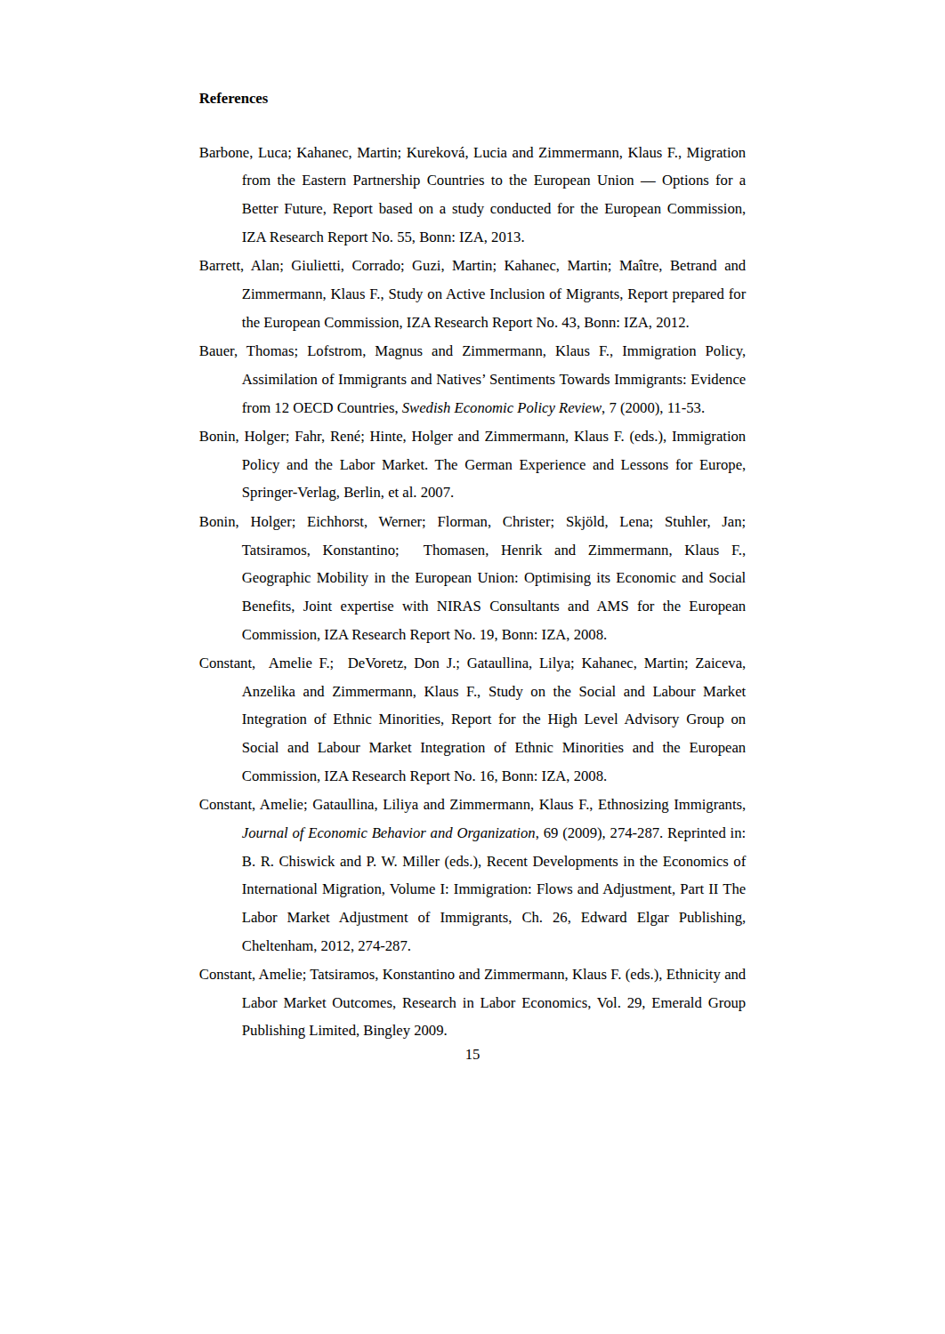References
Barbone, Luca; Kahanec, Martin; Kureková, Lucia and Zimmermann, Klaus F., Migration from the Eastern Partnership Countries to the European Union — Options for a Better Future, Report based on a study conducted for the European Commission, IZA Research Report No. 55, Bonn: IZA, 2013.
Barrett, Alan; Giulietti, Corrado; Guzi, Martin; Kahanec, Martin; Maître, Betrand and Zimmermann, Klaus F., Study on Active Inclusion of Migrants, Report prepared for the European Commission, IZA Research Report No. 43, Bonn: IZA, 2012.
Bauer, Thomas; Lofstrom, Magnus and Zimmermann, Klaus F., Immigration Policy, Assimilation of Immigrants and Natives’ Sentiments Towards Immigrants: Evidence from 12 OECD Countries, Swedish Economic Policy Review, 7 (2000), 11-53.
Bonin, Holger; Fahr, René; Hinte, Holger and Zimmermann, Klaus F. (eds.), Immigration Policy and the Labor Market. The German Experience and Lessons for Europe, Springer-Verlag, Berlin, et al. 2007.
Bonin, Holger; Eichhorst, Werner; Florman, Christer; Skjöld, Lena; Stuhler, Jan; Tatsiramos, Konstantino; Thomasen, Henrik and Zimmermann, Klaus F., Geographic Mobility in the European Union: Optimising its Economic and Social Benefits, Joint expertise with NIRAS Consultants and AMS for the European Commission, IZA Research Report No. 19, Bonn: IZA, 2008.
Constant, Amelie F.; DeVoretz, Don J.; Gataullina, Lilya; Kahanec, Martin; Zaiceva, Anzelika and Zimmermann, Klaus F., Study on the Social and Labour Market Integration of Ethnic Minorities, Report for the High Level Advisory Group on Social and Labour Market Integration of Ethnic Minorities and the European Commission, IZA Research Report No. 16, Bonn: IZA, 2008.
Constant, Amelie; Gataullina, Liliya and Zimmermann, Klaus F., Ethnosizing Immigrants, Journal of Economic Behavior and Organization, 69 (2009), 274-287. Reprinted in: B. R. Chiswick and P. W. Miller (eds.), Recent Developments in the Economics of International Migration, Volume I: Immigration: Flows and Adjustment, Part II The Labor Market Adjustment of Immigrants, Ch. 26, Edward Elgar Publishing, Cheltenham, 2012, 274-287.
Constant, Amelie; Tatsiramos, Konstantino and Zimmermann, Klaus F. (eds.), Ethnicity and Labor Market Outcomes, Research in Labor Economics, Vol. 29, Emerald Group Publishing Limited, Bingley 2009.
15